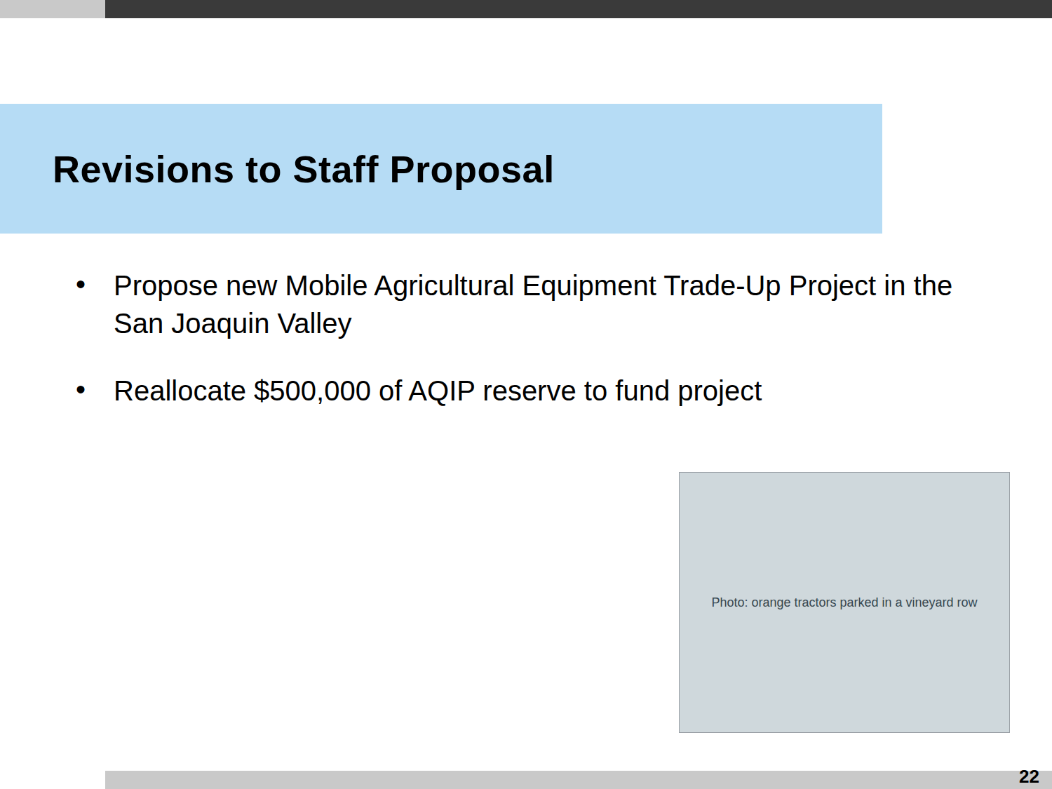Revisions to Staff Proposal
Propose new Mobile Agricultural Equipment Trade-Up Project in the San Joaquin Valley
Reallocate $500,000 of AQIP reserve to fund project
Photo: orange tractors parked in a vineyard row
22